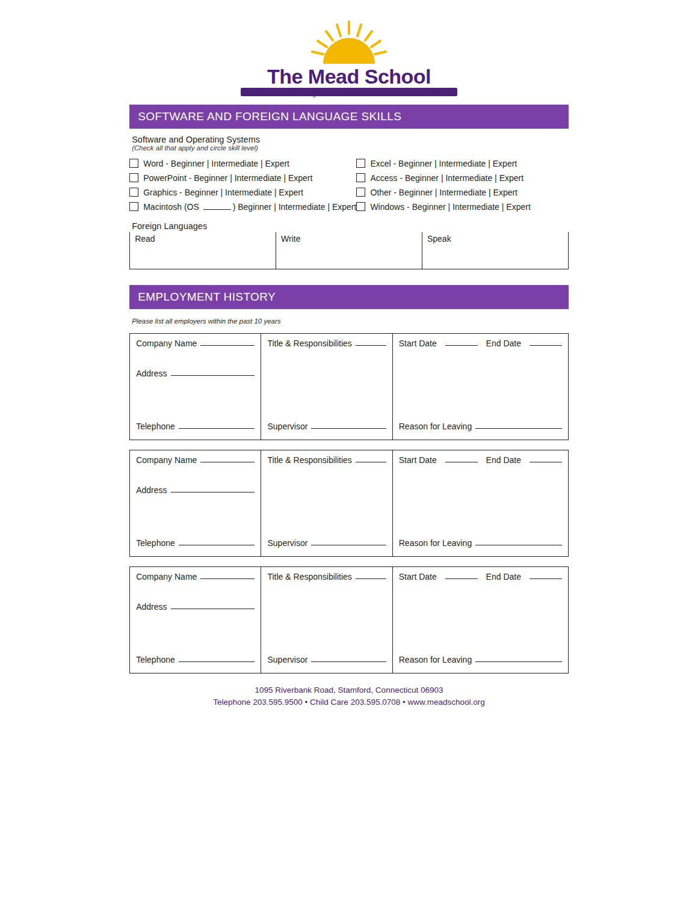The Mead School
Educating the Whole Child Since 1969
SOFTWARE AND FOREIGN LANGUAGE SKILLS
Software and Operating Systems
(Check all that apply and circle skill level)
| Word - Beginner / Intermediate / Expert | Excel - Beginner / Intermediate / Expert |
| PowerPoint - Beginner / Intermediate / Expert | Access - Beginner / Intermediate / Expert |
| Graphics - Beginner / Intermediate / Expert | Other - Beginner / Intermediate / Expert |
| Macintosh (OS ) Beginner / Intermediate / Expert | Windows - Beginner / Intermediate / Expert |
Foreign Languages
| Read | Write | Speak |
EMPLOYMENT HISTORY
Please list all employers within the past 10 years
Company Name
Address
Telephone
Title & Responsibilities
Supervisor
Start Date End Date
Reason for Leaving
Company Name
Address
Telephone
Title & Responsibilities
Supervisor
Start Date End Date
Reason for Leaving
Company Name
Address
Telephone
Title & Responsibilities
Supervisor
Start Date End Date
Reason for Leaving
1095 Riverbank Road, Stamford, Connecticut 06903
Telephone 203.595.9500 • Child Care 203.595.0708 • www.meadschool.org